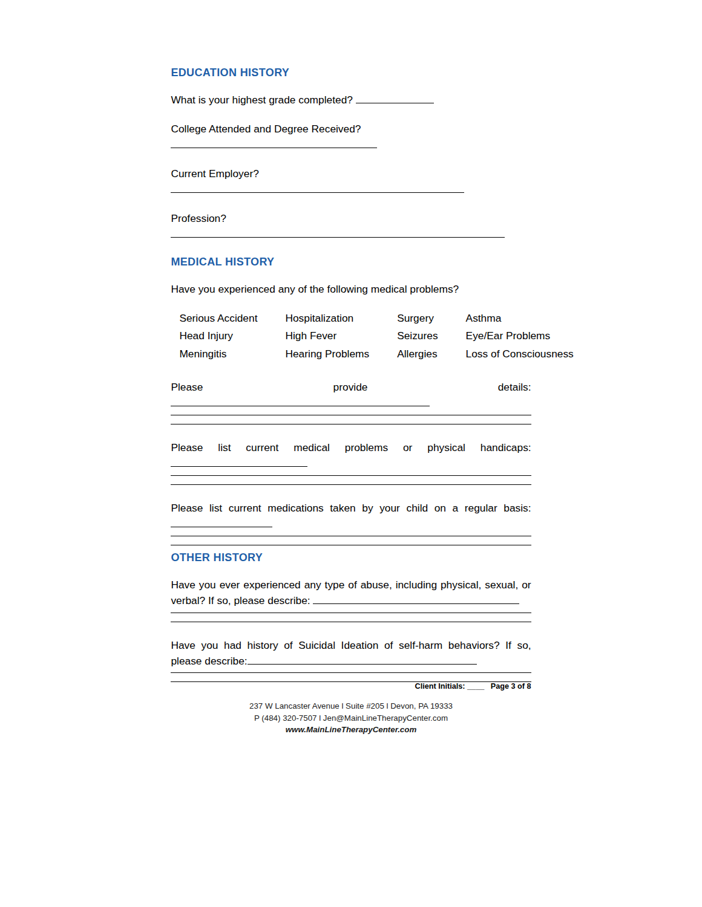EDUCATION HISTORY
What is your highest grade completed?
College Attended and Degree Received?
Current Employer?
Profession?
MEDICAL HISTORY
Have you experienced any of the following medical problems?
| Serious Accident | Hospitalization | Surgery | Asthma |
| Head Injury | High Fever | Seizures | Eye/Ear Problems |
| Meningitis | Hearing Problems | Allergies | Loss of Consciousness |
Please provide details:
Please list current medical problems or physical handicaps:
Please list current medications taken by your child on a regular basis:
OTHER HISTORY
Have you ever experienced any type of abuse, including physical, sexual, or verbal? If so, please describe:
Have you had history of Suicidal Ideation of self-harm behaviors? If so, please describe:
Client Initials: ____ Page 3 of 8
237 W Lancaster Avenue l Suite #205 l Devon, PA 19333
P (484) 320-7507 l Jen@MainLineTherapyCenter.com
www.MainLineTherapyCenter.com